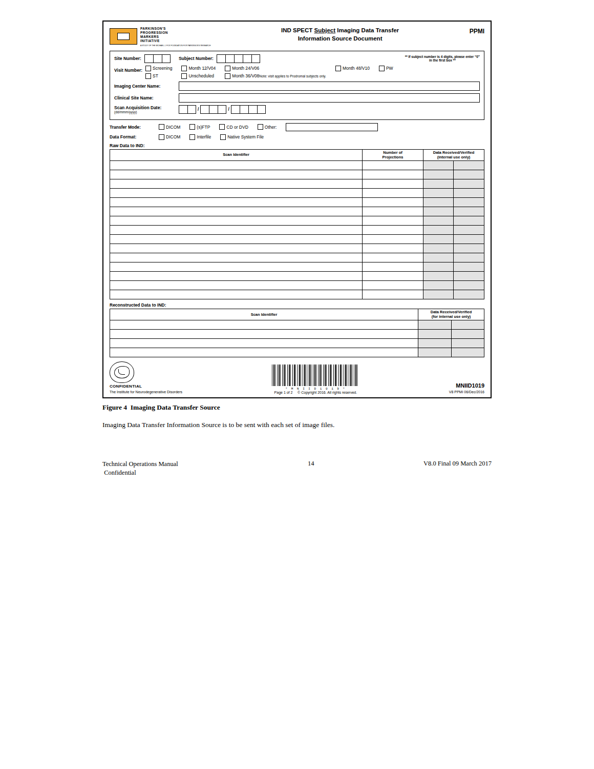PARKINSON'S
PROGRESSION
MARKERS
INITIATIVE A STUDY OF THE MICHAEL J. FOX FOUNDATION FOR PARKINSON'S RESEARCH
IND SPECT Subject Imaging Data Transfer
Information Source Document
PPMI
Site Number: Subject Number: ** If subject number is 4 digits, please enter “0”
in the first box **
Visit Number:
Screening ST
Month 12/V04 Unscheduled
Month 24/V06 Month 36/V08 Note: visit applies to Prodromal subjects only.
Month 48/V10
PW
Imaging Center Name:
Clinical Site Name:
Scan Acquisition Date: (dd/mmm/yyyy) / /
Transfer Mode: DICOM (s)FTP CD or DVD Other:
Data Format: DICOM Interfile Native System File
Raw Data to IND:
| Scan Identifier | Number of Projections | Data Received/Verified (internal use only) |
| --- | --- | --- |
Reconstructed Data to IND:
| Scan Identifier | Data Received/Verified (for internal use only) |
| --- | --- |
CONFIDENTIAL
The Institute for Neurodegenerative Disorders
* M N I I D 1 0 1 9 *
Page 1 of 2 © Copyright 2016. All rights reserved.
MNIID1019
V8 PPMI 06/Dec/2016
Figure 4 Imaging Data Transfer Source
Imaging Data Transfer Information Source is to be sent with each set of image files.
Technical Operations Manual
Confidential
14
V8.0 Final 09 March 2017